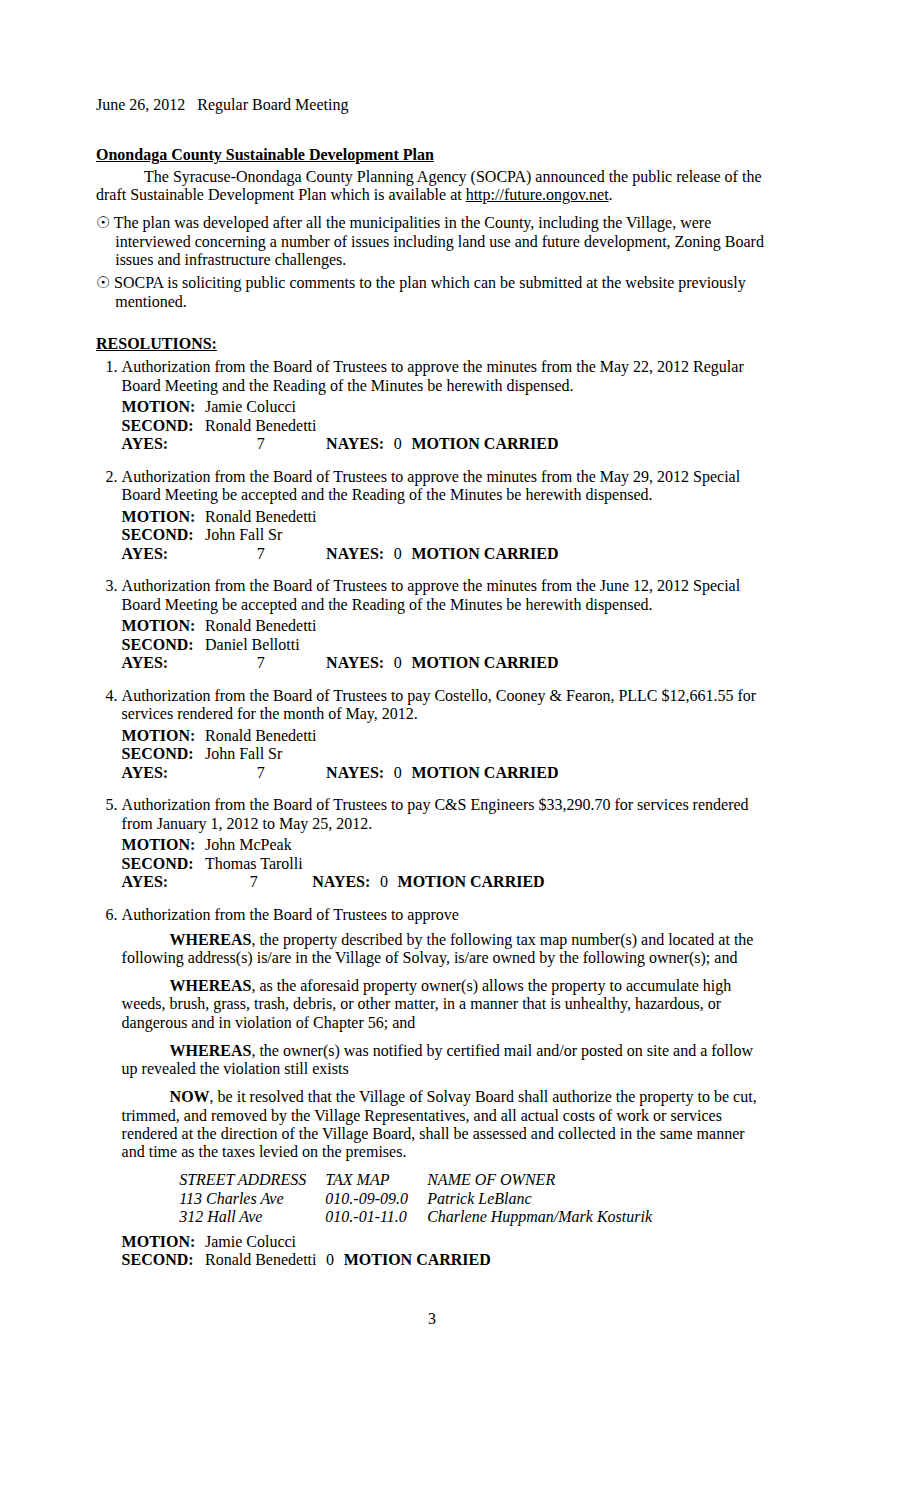June 26, 2012 Regular Board Meeting
Onondaga County Sustainable Development Plan
The Syracuse-Onondaga County Planning Agency (SOCPA) announced the public release of the draft Sustainable Development Plan which is available at http://future.ongov.net.
☉ The plan was developed after all the municipalities in the County, including the Village, were interviewed concerning a number of issues including land use and future development, Zoning Board issues and infrastructure challenges.
☉ SOCPA is soliciting public comments to the plan which can be submitted at the website previously mentioned.
RESOLUTIONS:
Authorization from the Board of Trustees to approve the minutes from the May 22, 2012 Regular Board Meeting and the Reading of the Minutes be herewith dispensed.
| MOTION: | Jamie Colucci | | | |
| SECOND: | Ronald Benedetti | | | |
| AYES: | 7 | NAYES: | 0 | MOTION CARRIED |
Authorization from the Board of Trustees to approve the minutes from the May 29, 2012 Special Board Meeting be accepted and the Reading of the Minutes be herewith dispensed.
| MOTION: | Ronald Benedetti | | | |
| SECOND: | John Fall Sr | | | |
| AYES: | 7 | NAYES: | 0 | MOTION CARRIED |
Authorization from the Board of Trustees to approve the minutes from the June 12, 2012 Special Board Meeting be accepted and the Reading of the Minutes be herewith dispensed.
| MOTION: | Ronald Benedetti | | | |
| SECOND: | Daniel Bellotti | | | |
| AYES: | 7 | NAYES: | 0 | MOTION CARRIED |
Authorization from the Board of Trustees to pay Costello, Cooney & Fearon, PLLC $12,661.55 for services rendered for the month of May, 2012.
| MOTION: | Ronald Benedetti | | | |
| SECOND: | John Fall Sr | | | |
| AYES: | 7 | NAYES: | 0 | MOTION CARRIED |
Authorization from the Board of Trustees to pay C&S Engineers $33,290.70 for services rendered from January 1, 2012 to May 25, 2012.
| MOTION: | John McPeak | | | |
| SECOND: | Thomas Tarolli | | | |
| AYES: | 7 | NAYES: | 0 | MOTION CARRIED |
Authorization from the Board of Trustees to approve
WHEREAS, the property described by the following tax map number(s) and located at the following address(s) is/are in the Village of Solvay, is/are owned by the following owner(s); and
WHEREAS, as the aforesaid property owner(s) allows the property to accumulate high weeds, brush, grass, trash, debris, or other matter, in a manner that is unhealthy, hazardous, or dangerous and in violation of Chapter 56; and
WHEREAS, the owner(s) was notified by certified mail and/or posted on site and a follow up revealed the violation still exists
NOW, be it resolved that the Village of Solvay Board shall authorize the property to be cut, trimmed, and removed by the Village Representatives, and all actual costs of work or services rendered at the direction of the Village Board, shall be assessed and collected in the same manner and time as the taxes levied on the premises.
| STREET ADDRESS | TAX MAP | NAME OF OWNER |
| --- | --- | --- |
| 113 Charles Ave | 010.-09-09.0 | Patrick LeBlanc |
| 312 Hall Ave | 010.-01-11.0 | Charlene Huppman/Mark Kosturik |
| MOTION: | Jamie Colucci | | |
| SECOND: | Ronald Benedetti | 0 | MOTION CARRIED |
3